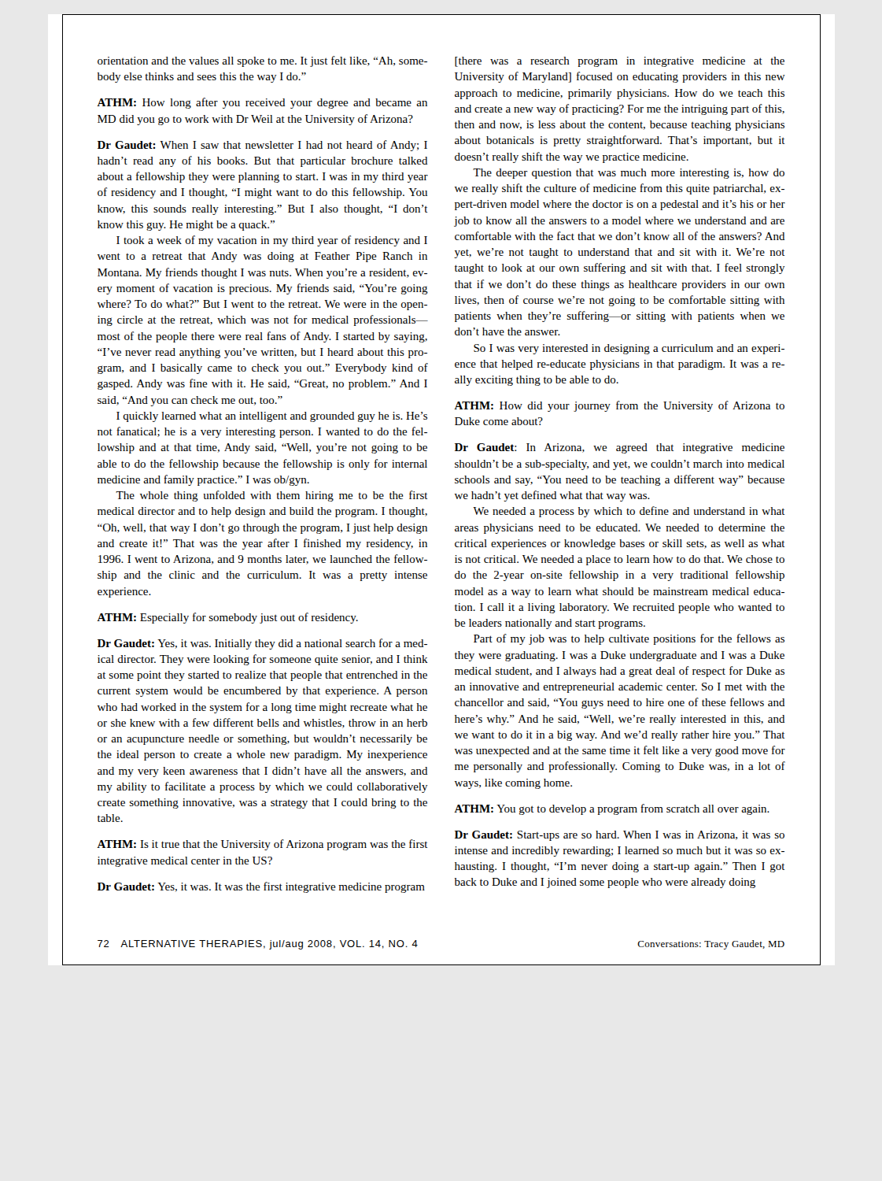orientation and the values all spoke to me. It just felt like, “Ah, somebody else thinks and sees this the way I do.”
ATHM: How long after you received your degree and became an MD did you go to work with Dr Weil at the University of Arizona?
Dr Gaudet: When I saw that newsletter I had not heard of Andy; I hadn’t read any of his books. But that particular brochure talked about a fellowship they were planning to start. I was in my third year of residency and I thought, “I might want to do this fellowship. You know, this sounds really interesting.” But I also thought, “I don’t know this guy. He might be a quack.”
I took a week of my vacation in my third year of residency and I went to a retreat that Andy was doing at Feather Pipe Ranch in Montana. My friends thought I was nuts. When you’re a resident, every moment of vacation is precious. My friends said, “You’re going where? To do what?” But I went to the retreat. We were in the opening circle at the retreat, which was not for medical professionals—most of the people there were real fans of Andy. I started by saying, “I’ve never read anything you’ve written, but I heard about this program, and I basically came to check you out.” Everybody kind of gasped. Andy was fine with it. He said, “Great, no problem.” And I said, “And you can check me out, too.”
I quickly learned what an intelligent and grounded guy he is. He’s not fanatical; he is a very interesting person. I wanted to do the fellowship and at that time, Andy said, “Well, you’re not going to be able to do the fellowship because the fellowship is only for internal medicine and family practice.” I was ob/gyn.
The whole thing unfolded with them hiring me to be the first medical director and to help design and build the program. I thought, “Oh, well, that way I don’t go through the program, I just help design and create it!” That was the year after I finished my residency, in 1996. I went to Arizona, and 9 months later, we launched the fellowship and the clinic and the curriculum. It was a pretty intense experience.
ATHM: Especially for somebody just out of residency.
Dr Gaudet: Yes, it was. Initially they did a national search for a medical director. They were looking for someone quite senior, and I think at some point they started to realize that people that entrenched in the current system would be encumbered by that experience. A person who had worked in the system for a long time might recreate what he or she knew with a few different bells and whistles, throw in an herb or an acupuncture needle or something, but wouldn’t necessarily be the ideal person to create a whole new paradigm. My inexperience and my very keen awareness that I didn’t have all the answers, and my ability to facilitate a process by which we could collaboratively create something innovative, was a strategy that I could bring to the table.
ATHM: Is it true that the University of Arizona program was the first integrative medical center in the US?
Dr Gaudet: Yes, it was. It was the first integrative medicine program
[there was a research program in integrative medicine at the University of Maryland] focused on educating providers in this new approach to medicine, primarily physicians. How do we teach this and create a new way of practicing? For me the intriguing part of this, then and now, is less about the content, because teaching physicians about botanicals is pretty straightforward. That’s important, but it doesn’t really shift the way we practice medicine.
The deeper question that was much more interesting is, how do we really shift the culture of medicine from this quite patriarchal, expert-driven model where the doctor is on a pedestal and it’s his or her job to know all the answers to a model where we understand and are comfortable with the fact that we don’t know all of the answers? And yet, we’re not taught to understand that and sit with it. We’re not taught to look at our own suffering and sit with that. I feel strongly that if we don’t do these things as healthcare providers in our own lives, then of course we’re not going to be comfortable sitting with patients when they’re suffering—or sitting with patients when we don’t have the answer.
So I was very interested in designing a curriculum and an experience that helped re-educate physicians in that paradigm. It was a really exciting thing to be able to do.
ATHM: How did your journey from the University of Arizona to Duke come about?
Dr Gaudet: In Arizona, we agreed that integrative medicine shouldn’t be a sub-specialty, and yet, we couldn’t march into medical schools and say, “You need to be teaching a different way” because we hadn’t yet defined what that way was.
We needed a process by which to define and understand in what areas physicians need to be educated. We needed to determine the critical experiences or knowledge bases or skill sets, as well as what is not critical. We needed a place to learn how to do that. We chose to do the 2-year on-site fellowship in a very traditional fellowship model as a way to learn what should be mainstream medical education. I call it a living laboratory. We recruited people who wanted to be leaders nationally and start programs.
Part of my job was to help cultivate positions for the fellows as they were graduating. I was a Duke undergraduate and I was a Duke medical student, and I always had a great deal of respect for Duke as an innovative and entrepreneurial academic center. So I met with the chancellor and said, “You guys need to hire one of these fellows and here’s why.” And he said, “Well, we’re really interested in this, and we want to do it in a big way. And we’d really rather hire you.” That was unexpected and at the same time it felt like a very good move for me personally and professionally. Coming to Duke was, in a lot of ways, like coming home.
ATHM: You got to develop a program from scratch all over again.
Dr Gaudet: Start-ups are so hard. When I was in Arizona, it was so intense and incredibly rewarding; I learned so much but it was so exhausting. I thought, “I’m never doing a start-up again.” Then I got back to Duke and I joined some people who were already doing
72 ALTERNATIVE THERAPIES, jul/aug 2008, VOL. 14, NO. 4
Conversations: Tracy Gaudet, MD